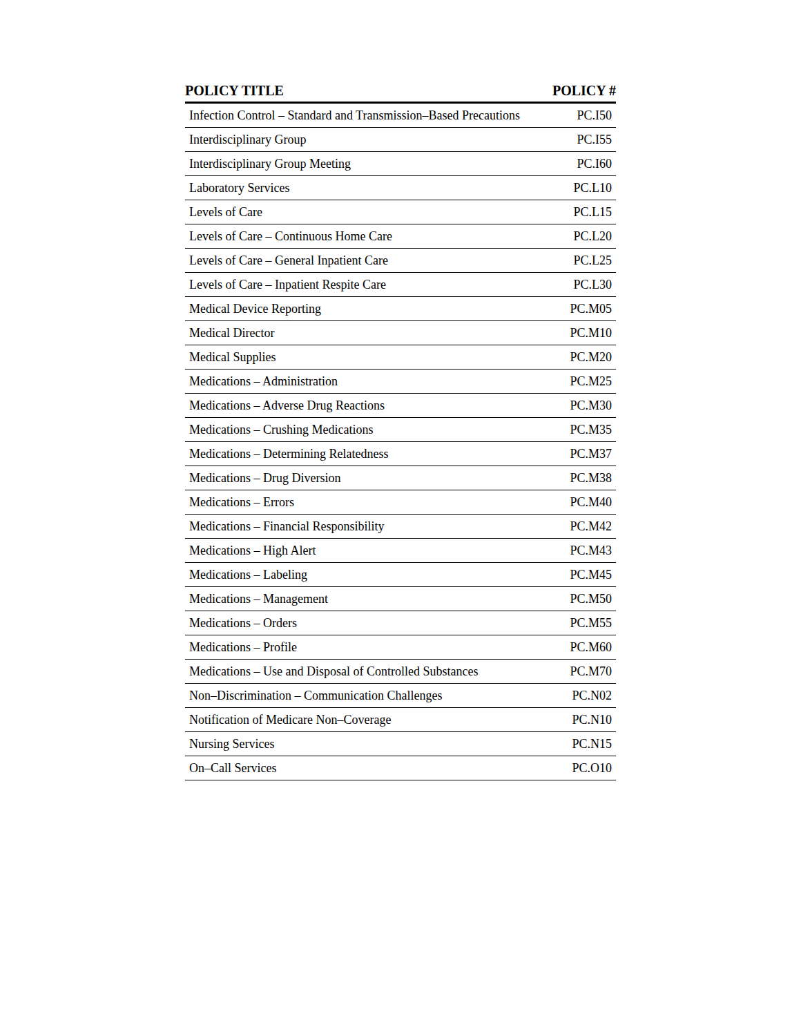| POLICY TITLE | POLICY # |
| --- | --- |
| Infection Control – Standard and Transmission–Based Precautions | PC.I50 |
| Interdisciplinary Group | PC.I55 |
| Interdisciplinary Group Meeting | PC.I60 |
| Laboratory Services | PC.L10 |
| Levels of Care | PC.L15 |
| Levels of Care – Continuous Home Care | PC.L20 |
| Levels of Care – General Inpatient Care | PC.L25 |
| Levels of Care – Inpatient Respite Care | PC.L30 |
| Medical Device Reporting | PC.M05 |
| Medical Director | PC.M10 |
| Medical Supplies | PC.M20 |
| Medications – Administration | PC.M25 |
| Medications – Adverse Drug Reactions | PC.M30 |
| Medications – Crushing Medications | PC.M35 |
| Medications – Determining Relatedness | PC.M37 |
| Medications – Drug Diversion | PC.M38 |
| Medications – Errors | PC.M40 |
| Medications – Financial Responsibility | PC.M42 |
| Medications – High Alert | PC.M43 |
| Medications – Labeling | PC.M45 |
| Medications – Management | PC.M50 |
| Medications – Orders | PC.M55 |
| Medications – Profile | PC.M60 |
| Medications – Use and Disposal of Controlled Substances | PC.M70 |
| Non–Discrimination – Communication Challenges | PC.N02 |
| Notification of Medicare Non–Coverage | PC.N10 |
| Nursing Services | PC.N15 |
| On–Call Services | PC.O10 |